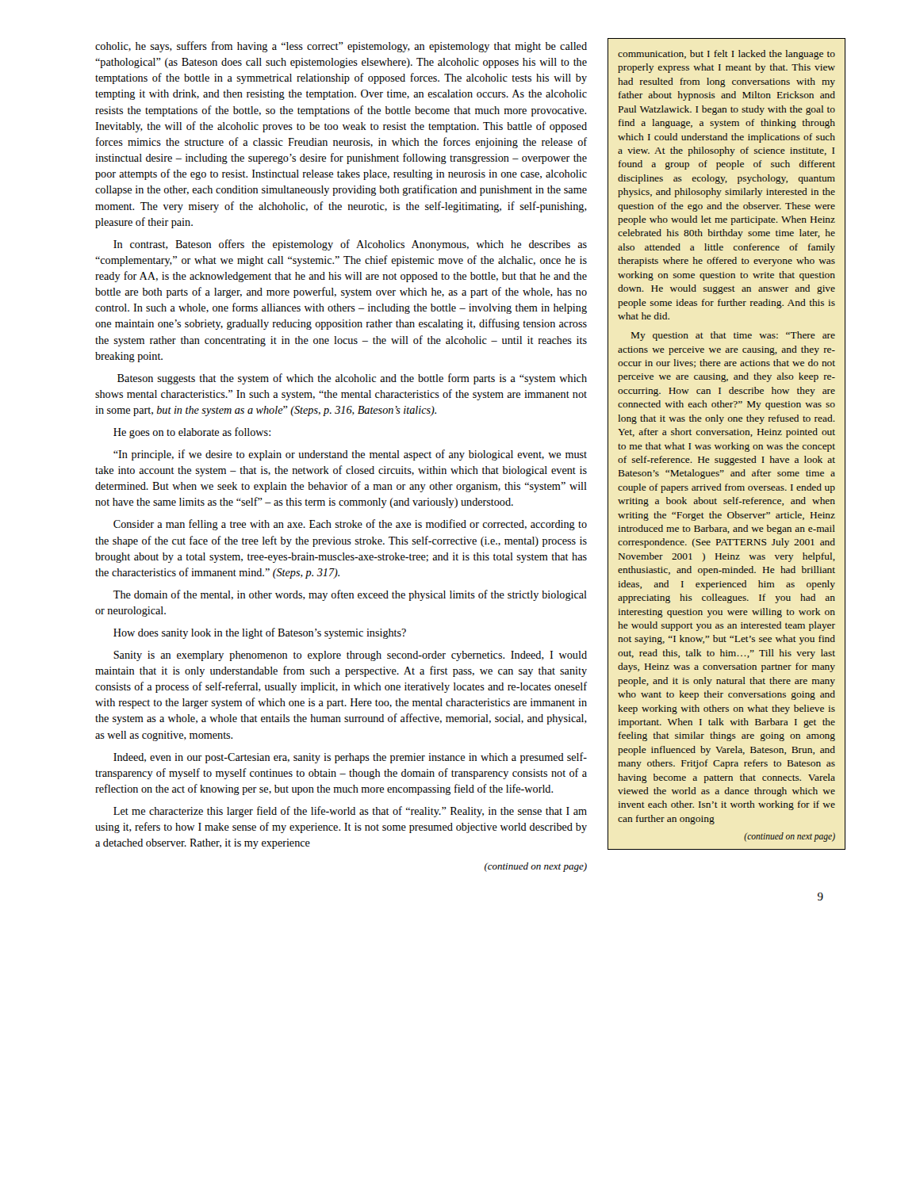coholic, he says, suffers from having a “less correct” epistemology, an epistemology that might be called “pathological” (as Bateson does call such epistemologies elsewhere). The alcoholic opposes his will to the temptations of the bottle in a symmetrical relationship of opposed forces. The alcoholic tests his will by tempting it with drink, and then resisting the temptation. Over time, an escalation occurs. As the alcoholic resists the temptations of the bottle, so the temptations of the bottle become that much more provocative. Inevitably, the will of the alcoholic proves to be too weak to resist the temptation. This battle of opposed forces mimics the structure of a classic Freudian neurosis, in which the forces enjoining the release of instinctual desire – including the superego’s desire for punishment following transgression – overpower the poor attempts of the ego to resist. Instinctual release takes place, resulting in neurosis in one case, alcoholic collapse in the other, each condition simultaneously providing both gratification and punishment in the same moment. The very misery of the alchoholic, of the neurotic, is the self-legitimating, if self-punishing, pleasure of their pain.
In contrast, Bateson offers the epistemology of Alcoholics Anonymous, which he describes as “complementary,” or what we might call “systemic.” The chief epistemic move of the alchalic, once he is ready for AA, is the acknowledgement that he and his will are not opposed to the bottle, but that he and the bottle are both parts of a larger, and more powerful, system over which he, as a part of the whole, has no control. In such a whole, one forms alliances with others – including the bottle – involving them in helping one maintain one’s sobriety, gradually reducing opposition rather than escalating it, diffusing tension across the system rather than concentrating it in the one locus – the will of the alcoholic – until it reaches its breaking point.
Bateson suggests that the system of which the alcoholic and the bottle form parts is a “system which shows mental characteristics.” In such a system, “the mental characteristics of the system are immanent not in some part, but in the system as a whole” (Steps, p. 316, Bateson’s italics).
He goes on to elaborate as follows:
“In principle, if we desire to explain or understand the mental aspect of any biological event, we must take into account the system – that is, the network of closed circuits, within which that biological event is determined. But when we seek to explain the behavior of a man or any other organism, this “system” will not have the same limits as the “self” – as this term is commonly (and variously) understood.
Consider a man felling a tree with an axe. Each stroke of the axe is modified or corrected, according to the shape of the cut face of the tree left by the previous stroke. This self-corrective (i.e., mental) process is brought about by a total system, tree-eyes-brain-muscles-axe-stroke-tree; and it is this total system that has the characteristics of immanent mind.” (Steps, p. 317).
The domain of the mental, in other words, may often exceed the physical limits of the strictly biological or neurological.
How does sanity look in the light of Bateson’s systemic insights?
Sanity is an exemplary phenomenon to explore through second-order cybernetics. Indeed, I would maintain that it is only understandable from such a perspective. At a first pass, we can say that sanity consists of a process of self-referral, usually implicit, in which one iteratively locates and re-locates oneself with respect to the larger system of which one is a part. Here too, the mental characteristics are immanent in the system as a whole, a whole that entails the human surround of affective, memorial, social, and physical, as well as cognitive, moments.
Indeed, even in our post-Cartesian era, sanity is perhaps the premier instance in which a presumed self-transparency of myself to myself continues to obtain – though the domain of transparency consists not of a reflection on the act of knowing per se, but upon the much more encompassing field of the life-world.
Let me characterize this larger field of the life-world as that of “reality.” Reality, in the sense that I am using it, refers to how I make sense of my experience. It is not some presumed objective world described by a detached observer. Rather, it is my experience
(continued on next page)
communication, but I felt I lacked the language to properly express what I meant by that. This view had resulted from long conversations with my father about hypnosis and Milton Erickson and Paul Watzlawick. I began to study with the goal to find a language, a system of thinking through which I could understand the implications of such a view. At the philosophy of science institute, I found a group of people of such different disciplines as ecology, psychology, quantum physics, and philosophy similarly interested in the question of the ego and the observer. These were people who would let me participate. When Heinz celebrated his 80th birthday some time later, he also attended a little conference of family therapists where he offered to everyone who was working on some question to write that question down. He would suggest an answer and give people some ideas for further reading. And this is what he did.
My question at that time was: “There are actions we perceive we are causing, and they re-occur in our lives; there are actions that we do not perceive we are causing, and they also keep re-occurring. How can I describe how they are connected with each other?” My question was so long that it was the only one they refused to read. Yet, after a short conversation, Heinz pointed out to me that what I was working on was the concept of self-reference. He suggested I have a look at Bateson’s “Metalogues” and after some time a couple of papers arrived from overseas. I ended up writing a book about self-reference, and when writing the “Forget the Observer” article, Heinz introduced me to Barbara, and we began an e-mail correspondence. (See PATTERNS July 2001 and November 2001 ) Heinz was very helpful, enthusiastic, and open-minded. He had brilliant ideas, and I experienced him as openly appreciating his colleagues. If you had an interesting question you were willing to work on he would support you as an interested team player not saying, “I know,” but “Let’s see what you find out, read this, talk to him…,” Till his very last days, Heinz was a conversation partner for many people, and it is only natural that there are many who want to keep their conversations going and keep working with others on what they believe is important. When I talk with Barbara I get the feeling that similar things are going on among people influenced by Varela, Bateson, Brun, and many others. Fritjof Capra refers to Bateson as having become a pattern that connects. Varela viewed the world as a dance through which we invent each other. Isn’t it worth working for if we can further an ongoing
(continued on next page)
9